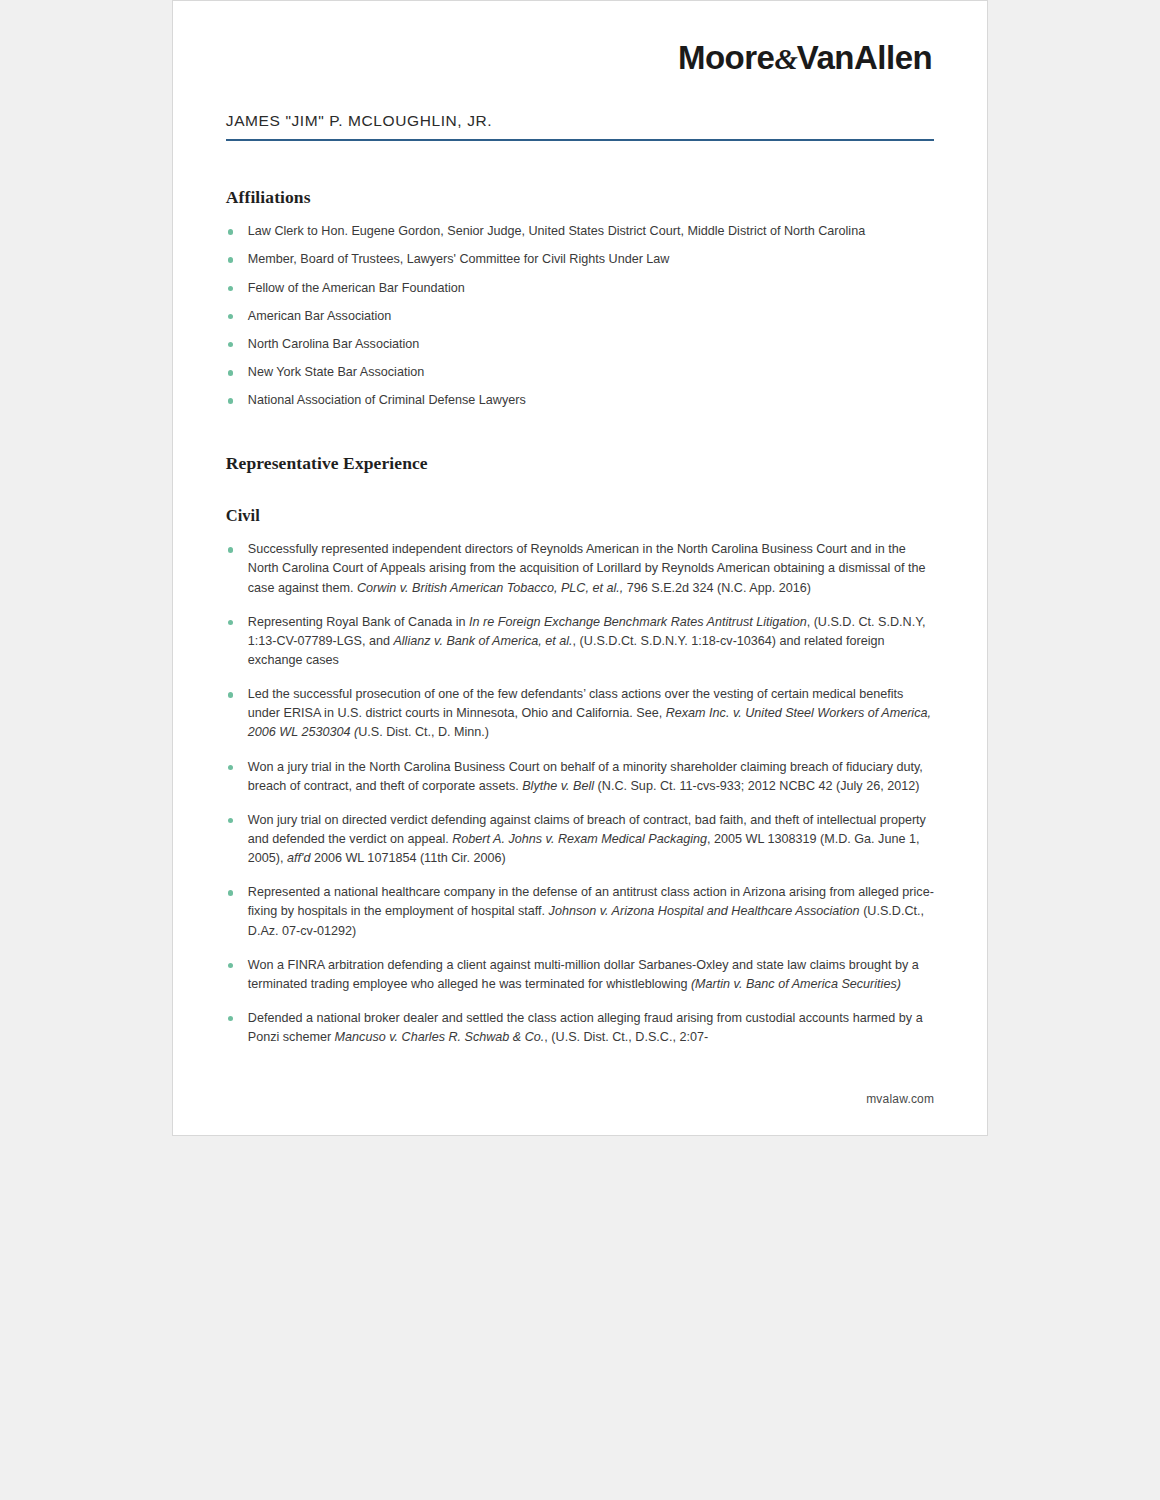Moore&VanAllen
James "Jim" P. McLoughlin, Jr.
Affiliations
Law Clerk to Hon. Eugene Gordon, Senior Judge, United States District Court, Middle District of North Carolina
Member, Board of Trustees, Lawyers' Committee for Civil Rights Under Law
Fellow of the American Bar Foundation
American Bar Association
North Carolina Bar Association
New York State Bar Association
National Association of Criminal Defense Lawyers
Representative Experience
Civil
Successfully represented independent directors of Reynolds American in the North Carolina Business Court and in the North Carolina Court of Appeals arising from the acquisition of Lorillard by Reynolds American obtaining a dismissal of the case against them. Corwin v. British American Tobacco, PLC, et al., 796 S.E.2d 324 (N.C. App. 2016)
Representing Royal Bank of Canada in In re Foreign Exchange Benchmark Rates Antitrust Litigation, (U.S.D. Ct. S.D.N.Y, 1:13-CV-07789-LGS, and Allianz v. Bank of America, et al., (U.S.D.Ct. S.D.N.Y. 1:18-cv-10364) and related foreign exchange cases
Led the successful prosecution of one of the few defendants’ class actions over the vesting of certain medical benefits under ERISA in U.S. district courts in Minnesota, Ohio and California. See, Rexam Inc. v. United Steel Workers of America, 2006 WL 2530304 (U.S. Dist. Ct., D. Minn.)
Won a jury trial in the North Carolina Business Court on behalf of a minority shareholder claiming breach of fiduciary duty, breach of contract, and theft of corporate assets. Blythe v. Bell (N.C. Sup. Ct. 11-cvs-933; 2012 NCBC 42 (July 26, 2012)
Won jury trial on directed verdict defending against claims of breach of contract, bad faith, and theft of intellectual property and defended the verdict on appeal. Robert A. Johns v. Rexam Medical Packaging, 2005 WL 1308319 (M.D. Ga. June 1, 2005), aff'd 2006 WL 1071854 (11th Cir. 2006)
Represented a national healthcare company in the defense of an antitrust class action in Arizona arising from alleged price-fixing by hospitals in the employment of hospital staff. Johnson v. Arizona Hospital and Healthcare Association (U.S.D.Ct., D.Az. 07-cv-01292)
Won a FINRA arbitration defending a client against multi-million dollar Sarbanes-Oxley and state law claims brought by a terminated trading employee who alleged he was terminated for whistleblowing (Martin v. Banc of America Securities)
Defended a national broker dealer and settled the class action alleging fraud arising from custodial accounts harmed by a Ponzi schemer Mancuso v. Charles R. Schwab & Co., (U.S. Dist. Ct., D.S.C., 2:07-
mvalaw.com